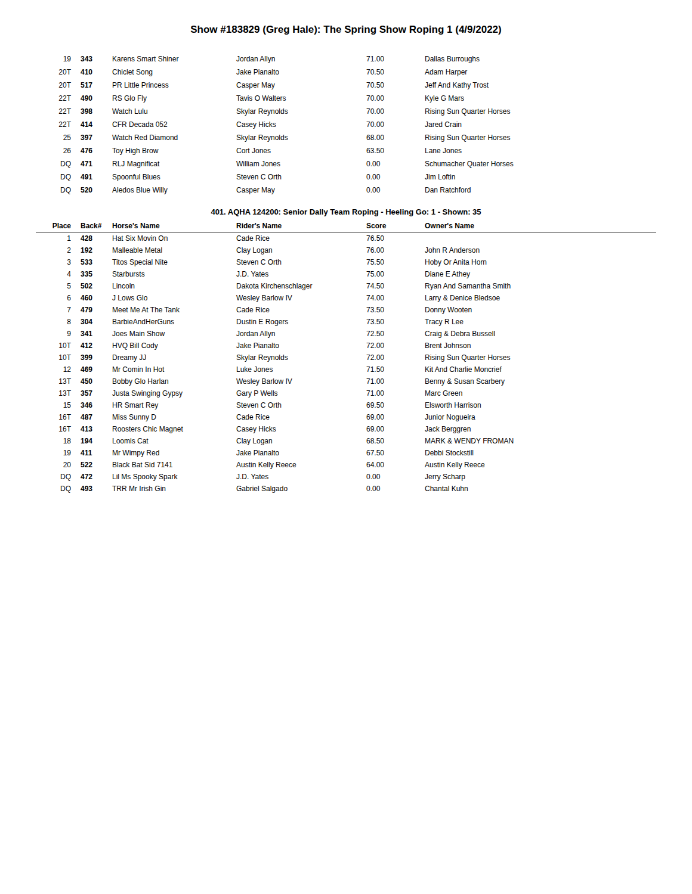Show #183829 (Greg Hale): The Spring Show Roping 1 (4/9/2022)
| 19 | 343 | Karens Smart Shiner | Jordan Allyn | 71.00 | Dallas Burroughs |
| 20T | 410 | Chiclet Song | Jake Pianalto | 70.50 | Adam Harper |
| 20T | 517 | PR Little Princess | Casper May | 70.50 | Jeff And Kathy Trost |
| 22T | 490 | RS Glo Fly | Tavis O Walters | 70.00 | Kyle G Mars |
| 22T | 398 | Watch Lulu | Skylar Reynolds | 70.00 | Rising Sun Quarter Horses |
| 22T | 414 | CFR Decada 052 | Casey Hicks | 70.00 | Jared Crain |
| 25 | 397 | Watch Red Diamond | Skylar Reynolds | 68.00 | Rising Sun Quarter Horses |
| 26 | 476 | Toy High Brow | Cort Jones | 63.50 | Lane Jones |
| DQ | 471 | RLJ Magnificat | William Jones | 0.00 | Schumacher Quater Horses |
| DQ | 491 | Spoonful Blues | Steven C Orth | 0.00 | Jim Loftin |
| DQ | 520 | Aledos Blue Willy | Casper May | 0.00 | Dan Ratchford |
401. AQHA 124200: Senior Dally Team Roping - Heeling Go: 1 - Shown: 35
| Place | Back# | Horse's Name | Rider's Name | Score | Owner's Name |
| --- | --- | --- | --- | --- | --- |
| 1 | 428 | Hat Six Movin On | Cade Rice | 76.50 | |
| 2 | 192 | Malleable Metal | Clay Logan | 76.00 | John R Anderson |
| 3 | 533 | Titos Special Nite | Steven C Orth | 75.50 | Hoby Or Anita Horn |
| 4 | 335 | Starbursts | J.D. Yates | 75.00 | Diane E Athey |
| 5 | 502 | Lincoln | Dakota Kirchenschlager | 74.50 | Ryan And Samantha Smith |
| 6 | 460 | J Lows Glo | Wesley Barlow IV | 74.00 | Larry & Denice Bledsoe |
| 7 | 479 | Meet Me At The Tank | Cade Rice | 73.50 | Donny Wooten |
| 8 | 304 | BarbieAndHerGuns | Dustin E Rogers | 73.50 | Tracy R Lee |
| 9 | 341 | Joes Main Show | Jordan Allyn | 72.50 | Craig & Debra Bussell |
| 10T | 412 | HVQ Bill Cody | Jake Pianalto | 72.00 | Brent Johnson |
| 10T | 399 | Dreamy JJ | Skylar Reynolds | 72.00 | Rising Sun Quarter Horses |
| 12 | 469 | Mr Comin In Hot | Luke Jones | 71.50 | Kit And Charlie Moncrief |
| 13T | 450 | Bobby Glo Harlan | Wesley Barlow IV | 71.00 | Benny & Susan Scarbery |
| 13T | 357 | Justa Swinging Gypsy | Gary P Wells | 71.00 | Marc Green |
| 15 | 346 | HR Smart Rey | Steven C Orth | 69.50 | Elsworth Harrison |
| 16T | 487 | Miss Sunny D | Cade Rice | 69.00 | Junior Nogueira |
| 16T | 413 | Roosters Chic Magnet | Casey Hicks | 69.00 | Jack Berggren |
| 18 | 194 | Loomis Cat | Clay Logan | 68.50 | MARK & WENDY FROMAN |
| 19 | 411 | Mr Wimpy Red | Jake Pianalto | 67.50 | Debbi Stockstill |
| 20 | 522 | Black Bat Sid 7141 | Austin Kelly Reece | 64.00 | Austin Kelly Reece |
| DQ | 472 | Lil Ms Spooky Spark | J.D. Yates | 0.00 | Jerry Scharp |
| DQ | 493 | TRR Mr Irish Gin | Gabriel Salgado | 0.00 | Chantal Kuhn |